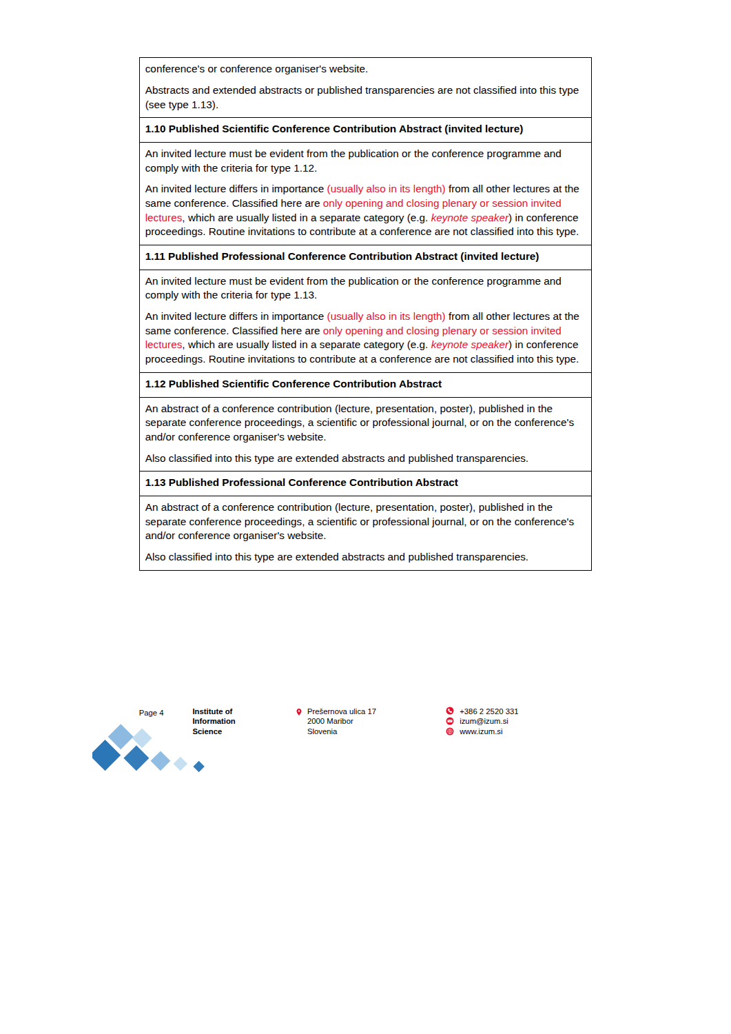| conference's or conference organiser's website. Abstracts and extended abstracts or published transparencies are not classified into this type (see type 1.13). |
| 1.10 Published Scientific Conference Contribution Abstract (invited lecture) |
| An invited lecture must be evident from the publication or the conference programme and comply with the criteria for type 1.12. An invited lecture differs in importance (usually also in its length) from all other lectures at the same conference. Classified here are only opening and closing plenary or session invited lectures , which are usually listed in a separate category (e.g. keynote speaker ) in conference proceedings. Routine invitations to contribute at a conference are not classified into this type. |
| 1.11 Published Professional Conference Contribution Abstract (invited lecture) |
| An invited lecture must be evident from the publication or the conference programme and comply with the criteria for type 1.13. An invited lecture differs in importance (usually also in its length) from all other lectures at the same conference. Classified here are only opening and closing plenary or session invited lectures , which are usually listed in a separate category (e.g. keynote speaker ) in conference proceedings. Routine invitations to contribute at a conference are not classified into this type. |
| 1.12 Published Scientific Conference Contribution Abstract |
| An abstract of a conference contribution (lecture, presentation, poster), published in the separate conference proceedings, a scientific or professional journal, or on the conference's and/or conference organiser's website. Also classified into this type are extended abstracts and published transparencies. |
| 1.13 Published Professional Conference Contribution Abstract |
| An abstract of a conference contribution (lecture, presentation, poster), published in the separate conference proceedings, a scientific or professional journal, or on the conference's and/or conference organiser's website. Also classified into this type are extended abstracts and published transparencies. |
Page 4
Institute of
Information
Science
Prešernova ulica 17
2000 Maribor
Slovenia
+386 2 2520 331
izum@izum.si
www.izum.si